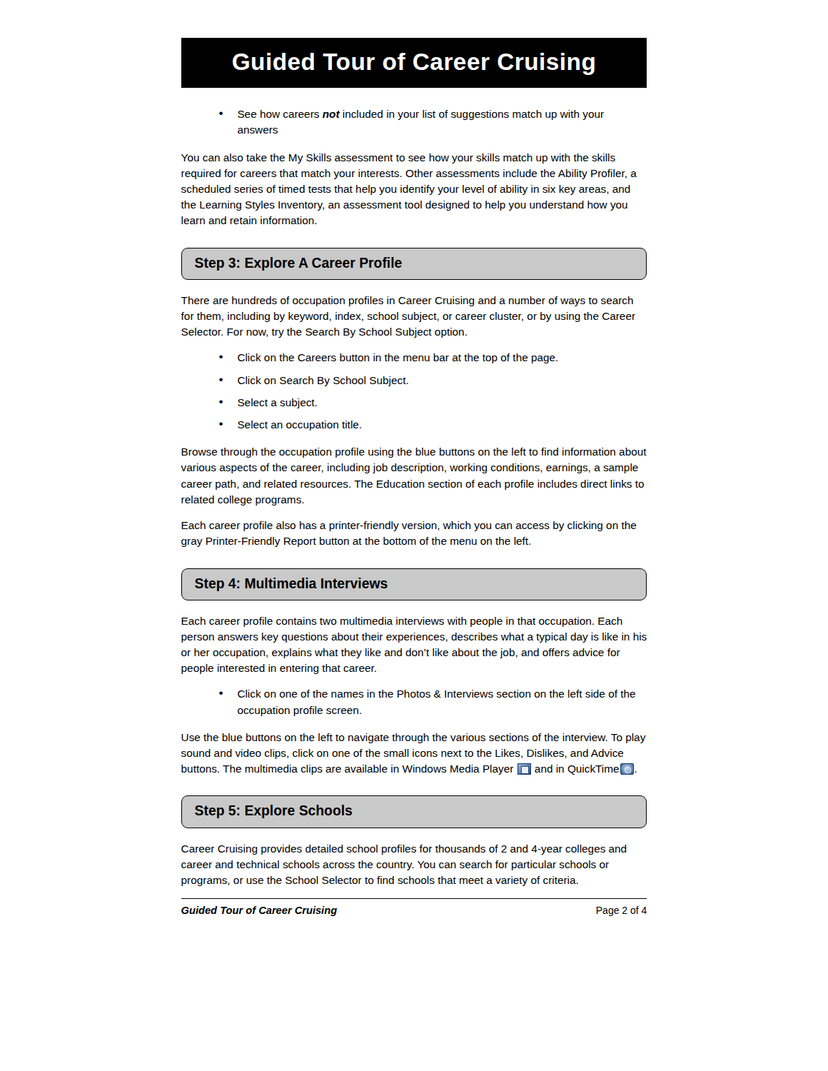Guided Tour of Career Cruising
See how careers not included in your list of suggestions match up with your answers
You can also take the My Skills assessment to see how your skills match up with the skills required for careers that match your interests. Other assessments include the Ability Profiler, a scheduled series of timed tests that help you identify your level of ability in six key areas, and the Learning Styles Inventory, an assessment tool designed to help you understand how you learn and retain information.
Step 3: Explore A Career Profile
There are hundreds of occupation profiles in Career Cruising and a number of ways to search for them, including by keyword, index, school subject, or career cluster, or by using the Career Selector. For now, try the Search By School Subject option.
Click on the Careers button in the menu bar at the top of the page.
Click on Search By School Subject.
Select a subject.
Select an occupation title.
Browse through the occupation profile using the blue buttons on the left to find information about various aspects of the career, including job description, working conditions, earnings, a sample career path, and related resources. The Education section of each profile includes direct links to related college programs.
Each career profile also has a printer-friendly version, which you can access by clicking on the gray Printer-Friendly Report button at the bottom of the menu on the left.
Step 4: Multimedia Interviews
Each career profile contains two multimedia interviews with people in that occupation. Each person answers key questions about their experiences, describes what a typical day is like in his or her occupation, explains what they like and don’t like about the job, and offers advice for people interested in entering that career.
Click on one of the names in the Photos & Interviews section on the left side of the occupation profile screen.
Use the blue buttons on the left to navigate through the various sections of the interview. To play sound and video clips, click on one of the small icons next to the Likes, Dislikes, and Advice buttons. The multimedia clips are available in Windows Media Player and in QuickTime .
Step 5: Explore Schools
Career Cruising provides detailed school profiles for thousands of 2 and 4-year colleges and career and technical schools across the country. You can search for particular schools or programs, or use the School Selector to find schools that meet a variety of criteria.
Guided Tour of Career Cruising Page 2 of 4